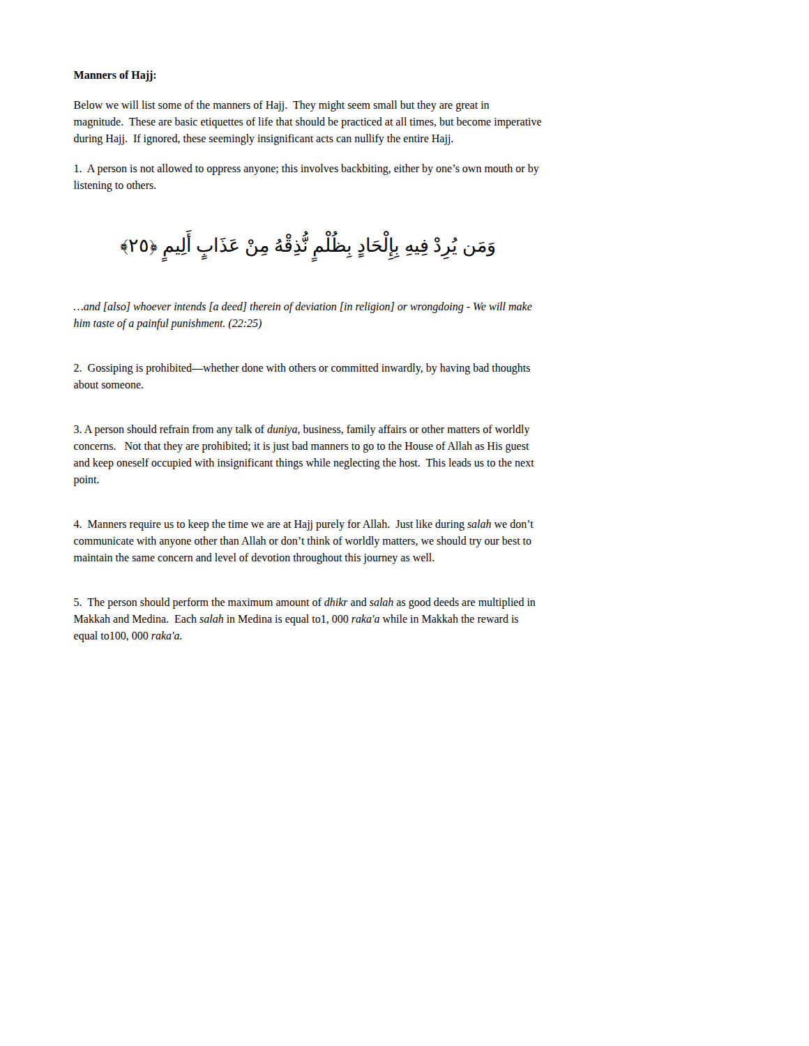Manners of Hajj:
Below we will list some of the manners of Hajj. They might seem small but they are great in magnitude. These are basic etiquettes of life that should be practiced at all times, but become imperative during Hajj. If ignored, these seemingly insignificant acts can nullify the entire Hajj.
1. A person is not allowed to oppress anyone; this involves backbiting, either by one’s own mouth or by listening to others.
وَمَن يُرِدْ فِيهِ بِإِلْحَادٍ بِظُلْمٍ نُّذِقْهُ مِنْ عَذَابٍ أَلِيمٍ ﴿٢٥﴾
…and [also] whoever intends [a deed] therein of deviation [in religion] or wrongdoing - We will make him taste of a painful punishment. (22:25)
2. Gossiping is prohibited—whether done with others or committed inwardly, by having bad thoughts about someone.
3. A person should refrain from any talk of duniya, business, family affairs or other matters of worldly concerns. Not that they are prohibited; it is just bad manners to go to the House of Allah as His guest and keep oneself occupied with insignificant things while neglecting the host. This leads us to the next point.
4. Manners require us to keep the time we are at Hajj purely for Allah. Just like during salah we don’t communicate with anyone other than Allah or don’t think of worldly matters, we should try our best to maintain the same concern and level of devotion throughout this journey as well.
5. The person should perform the maximum amount of dhikr and salah as good deeds are multiplied in Makkah and Medina. Each salah in Medina is equal to1, 000 raka'a while in Makkah the reward is equal to100, 000 raka'a.